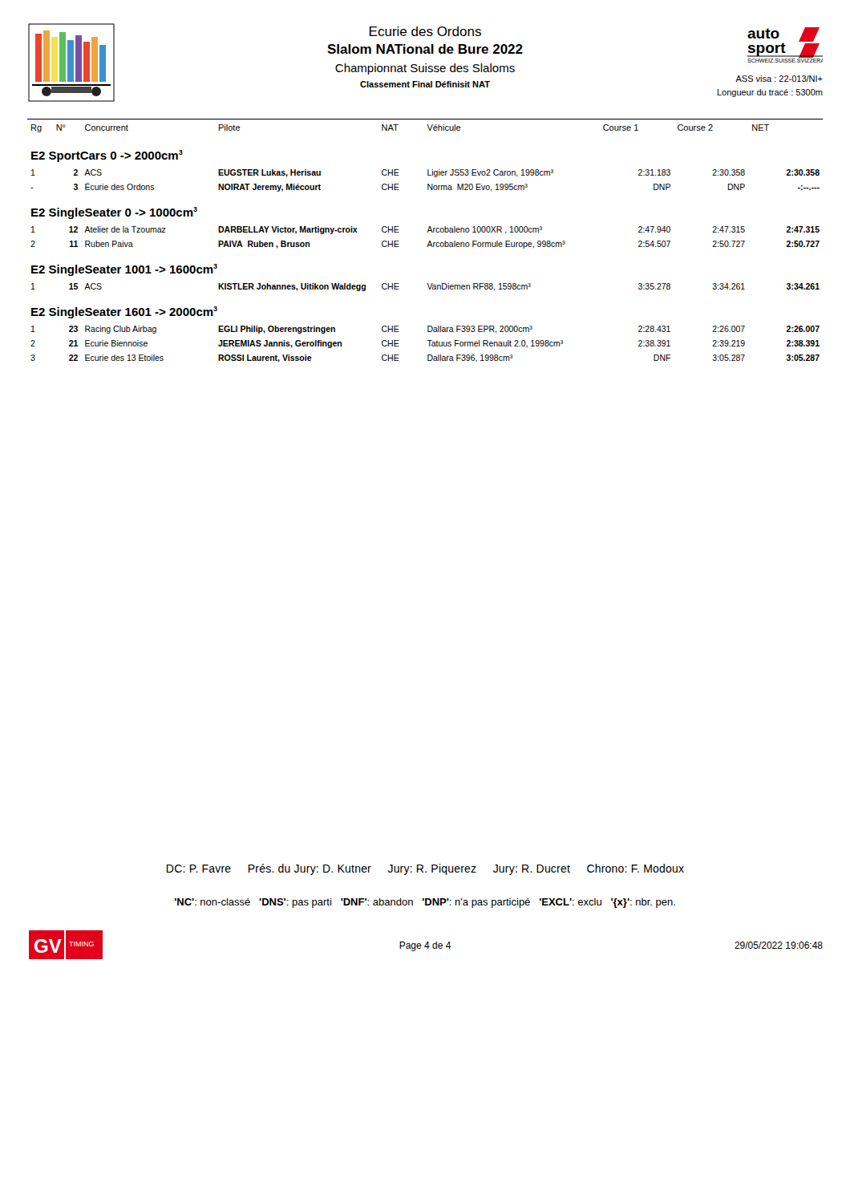auto sport SCHWEIZ.SUISSE.SVIZZERA
Ecurie des Ordons
Slalom NATional de Bure 2022
Championnat Suisse des Slaloms
Classement Final Définisit NAT
ASS visa : 22-013/NI+
Longueur du tracé : 5300m
| Rg | N° | Concurrent | Pilote | NAT | Véhicule | Course 1 | Course 2 | NET |
| --- | --- | --- | --- | --- | --- | --- | --- | --- |
| E2 SportCars 0 -> 2000cm 3 |
| 1 | 2 | ACS | EUGSTER Lukas, Herisau | CHE | Ligier JS53 Evo2 Caron, 1998cm³ | 2:31.183 | 2:30.358 | 2:30.358 |
| - | 3 | Écurie des Ordons | NOIRAT Jeremy, Miécourt | CHE | Norma M20 Evo, 1995cm³ | DNP | DNP | -:--.--- |
| E2 SingleSeater 0 -> 1000cm 3 |
| 1 | 12 | Atelier de la Tzoumaz | DARBELLAY Victor, Martigny-croix | CHE | Arcobaleno 1000XR , 1000cm³ | 2:47.940 | 2:47.315 | 2:47.315 |
| 2 | 11 | Ruben Paiva | PAIVA Ruben , Bruson | CHE | Arcobaleno Formule Europe, 998cm³ | 2:54.507 | 2:50.727 | 2:50.727 |
| E2 SingleSeater 1001 -> 1600cm 3 |
| 1 | 15 | ACS | KISTLER Johannes, Uitikon Waldegg | CHE | VanDiemen RF88, 1598cm³ | 3:35.278 | 3:34.261 | 3:34.261 |
| E2 SingleSeater 1601 -> 2000cm 3 |
| 1 | 23 | Racing Club Airbag | EGLI Philip, Oberengstringen | CHE | Dallara F393 EPR, 2000cm³ | 2:28.431 | 2:26.007 | 2:26.007 |
| 2 | 21 | Ecurie Biennoise | JEREMIAS Jannis, Gerolfingen | CHE | Tatuus Formel Renault 2.0, 1998cm³ | 2:38.391 | 2:39.219 | 2:38.391 |
| 3 | 22 | Ecurie des 13 Etoiles | ROSSI Laurent, Vissoie | CHE | Dallara F396, 1998cm³ | DNF | 3:05.287 | 3:05.287 |
DC: P. Favre Prés. du Jury: D. Kutner Jury: R. Piquerez Jury: R. Ducret Chrono: F. Modoux
'NC': non-classé 'DNS': pas parti 'DNF': abandon 'DNP': n'a pas participé 'EXCL': exclu '{x}': nbr. pen.
GV TIMING
Page 4 de 4
29/05/2022 19:06:48